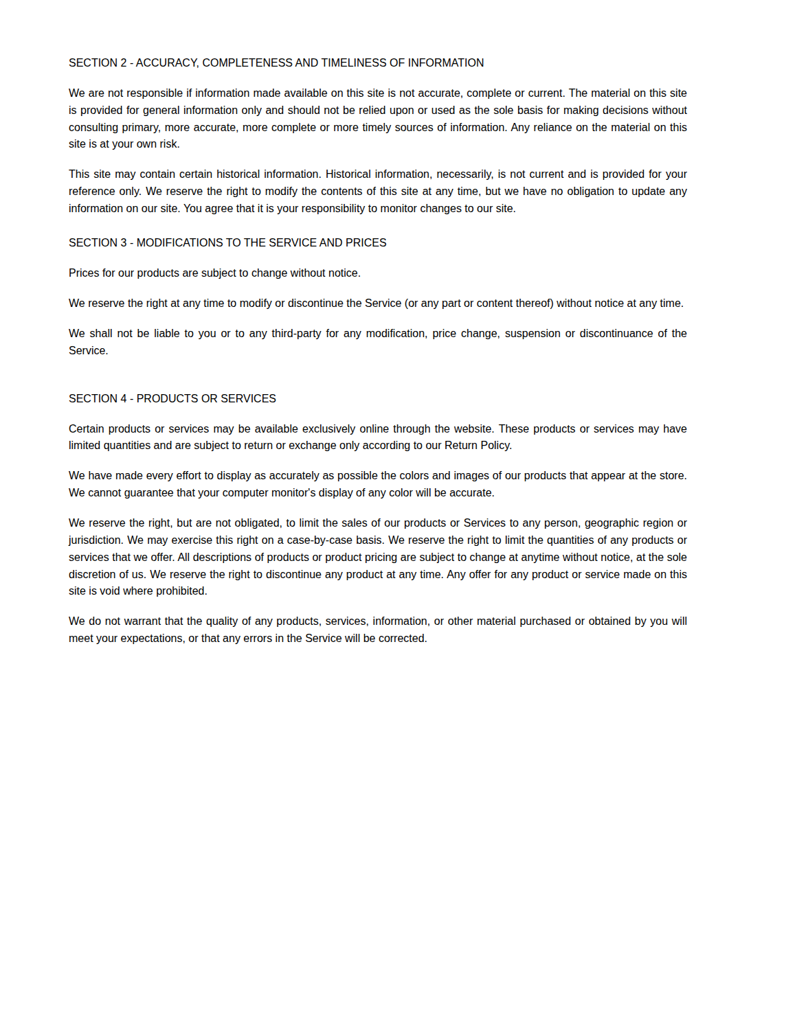SECTION 2 - ACCURACY, COMPLETENESS AND TIMELINESS OF INFORMATION
We are not responsible if information made available on this site is not accurate, complete or current. The material on this site is provided for general information only and should not be relied upon or used as the sole basis for making decisions without consulting primary, more accurate, more complete or more timely sources of information. Any reliance on the material on this site is at your own risk.
This site may contain certain historical information. Historical information, necessarily, is not current and is provided for your reference only. We reserve the right to modify the contents of this site at any time, but we have no obligation to update any information on our site. You agree that it is your responsibility to monitor changes to our site.
SECTION 3 - MODIFICATIONS TO THE SERVICE AND PRICES
Prices for our products are subject to change without notice.
We reserve the right at any time to modify or discontinue the Service (or any part or content thereof) without notice at any time.
We shall not be liable to you or to any third-party for any modification, price change, suspension or discontinuance of the Service.
SECTION 4 - PRODUCTS OR SERVICES
Certain products or services may be available exclusively online through the website. These products or services may have limited quantities and are subject to return or exchange only according to our Return Policy.
We have made every effort to display as accurately as possible the colors and images of our products that appear at the store. We cannot guarantee that your computer monitor's display of any color will be accurate.
We reserve the right, but are not obligated, to limit the sales of our products or Services to any person, geographic region or jurisdiction. We may exercise this right on a case-by-case basis. We reserve the right to limit the quantities of any products or services that we offer. All descriptions of products or product pricing are subject to change at anytime without notice, at the sole discretion of us. We reserve the right to discontinue any product at any time. Any offer for any product or service made on this site is void where prohibited.
We do not warrant that the quality of any products, services, information, or other material purchased or obtained by you will meet your expectations, or that any errors in the Service will be corrected.